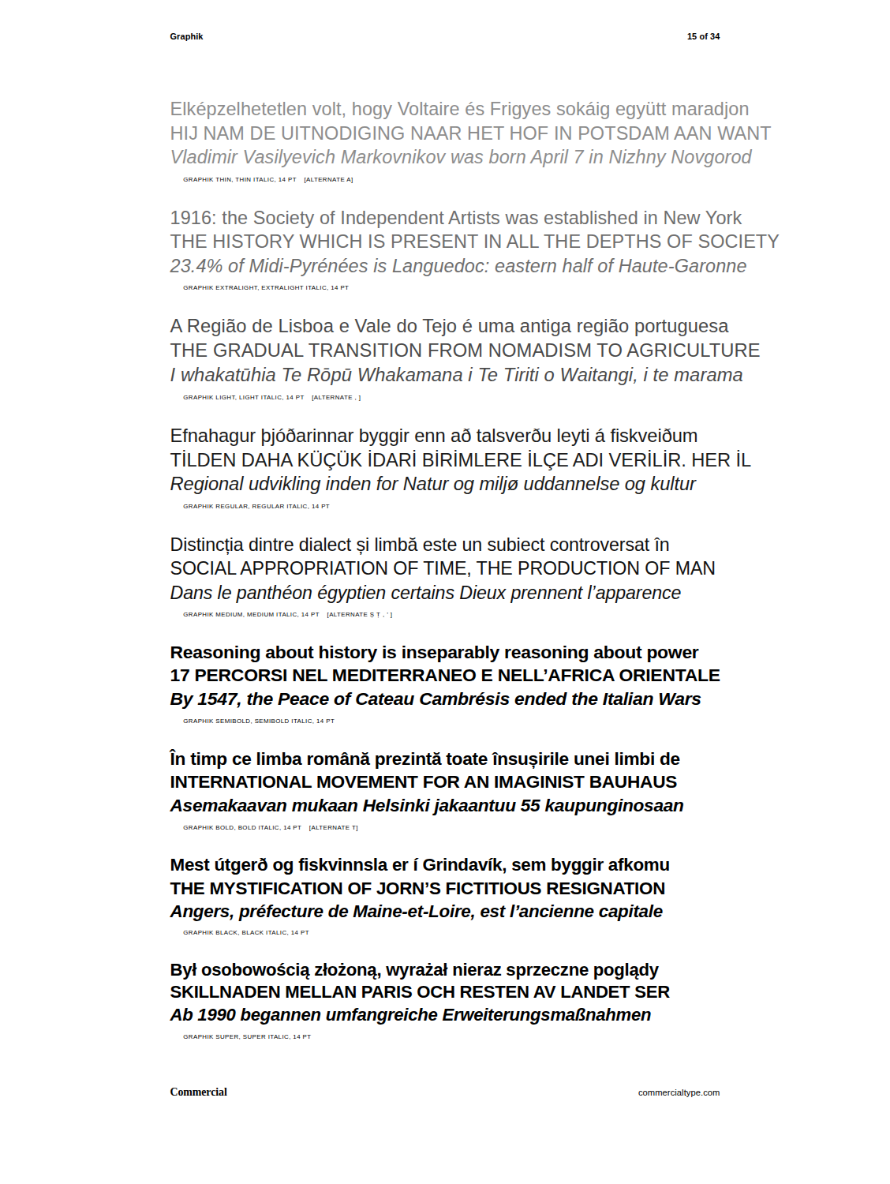Graphik
15 of 34
Elképzelhetetlen volt, hogy Voltaire és Frigyes sokáig együtt maradjon
HIJ NAM DE UITNODIGING NAAR HET HOF IN POTSDAM AAN WANT
Vladimir Vasilyevich Markovnikov was born April 7 in Nizhny Novgorod
Graphik Thin, Thin Italic, 14 pt [Alternate a]
1916: the Society of Independent Artists was established in New York
THE HISTORY WHICH IS PRESENT IN ALL THE DEPTHS OF SOCIETY
23.4% of Midi-Pyrénées is Languedoc: eastern half of Haute-Garonne
Graphik Extralight, Extralight Italic, 14 pt
A Região de Lisboa e Vale do Tejo é uma antiga região portuguesa
THE GRADUAL TRANSITION FROM NOMADISM TO AGRICULTURE
I whakatūhia Te Rōpū Whakamana i Te Tiriti o Waitangi, i te marama
Graphik Light, Light Italic, 14 pt [Alternate , ]
Efnahagur þjóðarinnar byggir enn að talsverðu leyti á fiskveiðum
TİLDEN DAHA KÜÇÜK İDARİ BİRİMLERE İLÇE ADI VERİLİR. HER İL
Regional udvikling inden for Natur og miljø uddannelse og kultur
Graphik Regular, Regular Italic, 14 pt
Distincția dintre dialect și limbă este un subiect controversat în
SOCIAL APPROPRIATION OF TIME, THE PRODUCTION OF MAN
Dans le panthéon égyptien certains Dieux prennent l’apparence
Graphik Medium, Medium Italic, 14 pt [Alternate ș ț , ’ ]
Reasoning about history is inseparably reasoning about power
17 PERCORSI NEL MEDITERRANEO E NELL’AFRICA ORIENTALE
By 1547, the Peace of Cateau Cambrésis ended the Italian Wars
Graphik Semibold, Semibold Italic, 14 pt
În timp ce limba română prezintă toate însușirile unei limbi de
INTERNATIONAL MOVEMENT FOR AN IMAGINIST BAUHAUS
Asemakaavan mukaan Helsinki jakaantuu 55 kaupunginosaan
Graphik Bold, Bold Italic, 14 pt [Alternate t]
Mest útgerð og fiskvinnsla er í Grindavík, sem byggir afkomu
THE MYSTIFICATION OF JORN’S FICTITIOUS RESIGNATION
Angers, préfecture de Maine-et-Loire, est l’ancienne capitale
Graphik Black, Black Italic, 14 pt
Był osobowością złożoną, wyrażał nieraz sprzeczne poglądy
SKILLNADEN MELLAN PARIS OCH RESTEN AV LANDET SER
Ab 1990 begannen umfangreiche Erweiterungsmaßnahmen
Graphik Super, Super Italic, 14 pt
Commercial
commercialtype.com